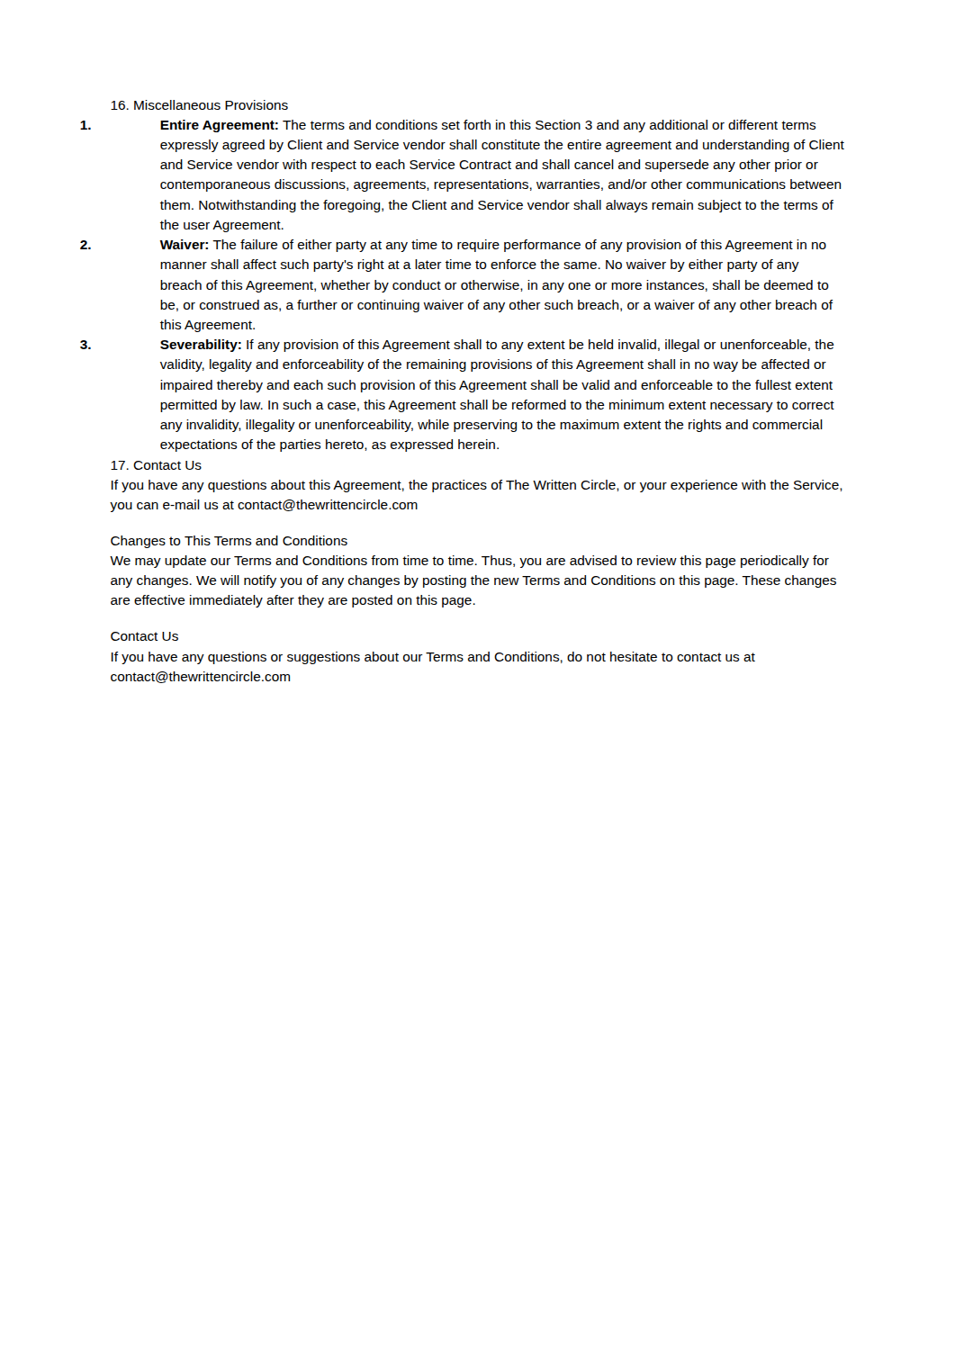16. Miscellaneous Provisions
Entire Agreement: The terms and conditions set forth in this Section 3 and any additional or different terms expressly agreed by Client and Service vendor shall constitute the entire agreement and understanding of Client and Service vendor with respect to each Service Contract and shall cancel and supersede any other prior or contemporaneous discussions, agreements, representations, warranties, and/or other communications between them. Notwithstanding the foregoing, the Client and Service vendor shall always remain subject to the terms of the user Agreement.
Waiver: The failure of either party at any time to require performance of any provision of this Agreement in no manner shall affect such party's right at a later time to enforce the same. No waiver by either party of any breach of this Agreement, whether by conduct or otherwise, in any one or more instances, shall be deemed to be, or construed as, a further or continuing waiver of any other such breach, or a waiver of any other breach of this Agreement.
Severability: If any provision of this Agreement shall to any extent be held invalid, illegal or unenforceable, the validity, legality and enforceability of the remaining provisions of this Agreement shall in no way be affected or impaired thereby and each such provision of this Agreement shall be valid and enforceable to the fullest extent permitted by law. In such a case, this Agreement shall be reformed to the minimum extent necessary to correct any invalidity, illegality or unenforceability, while preserving to the maximum extent the rights and commercial expectations of the parties hereto, as expressed herein.
17. Contact Us
If you have any questions about this Agreement, the practices of The Written Circle, or your experience with the Service, you can e-mail us at contact@thewrittencircle.com
Changes to This Terms and Conditions
We may update our Terms and Conditions from time to time. Thus, you are advised to review this page periodically for any changes. We will notify you of any changes by posting the new Terms and Conditions on this page. These changes are effective immediately after they are posted on this page.
Contact Us
If you have any questions or suggestions about our Terms and Conditions, do not hesitate to contact us at contact@thewrittencircle.com